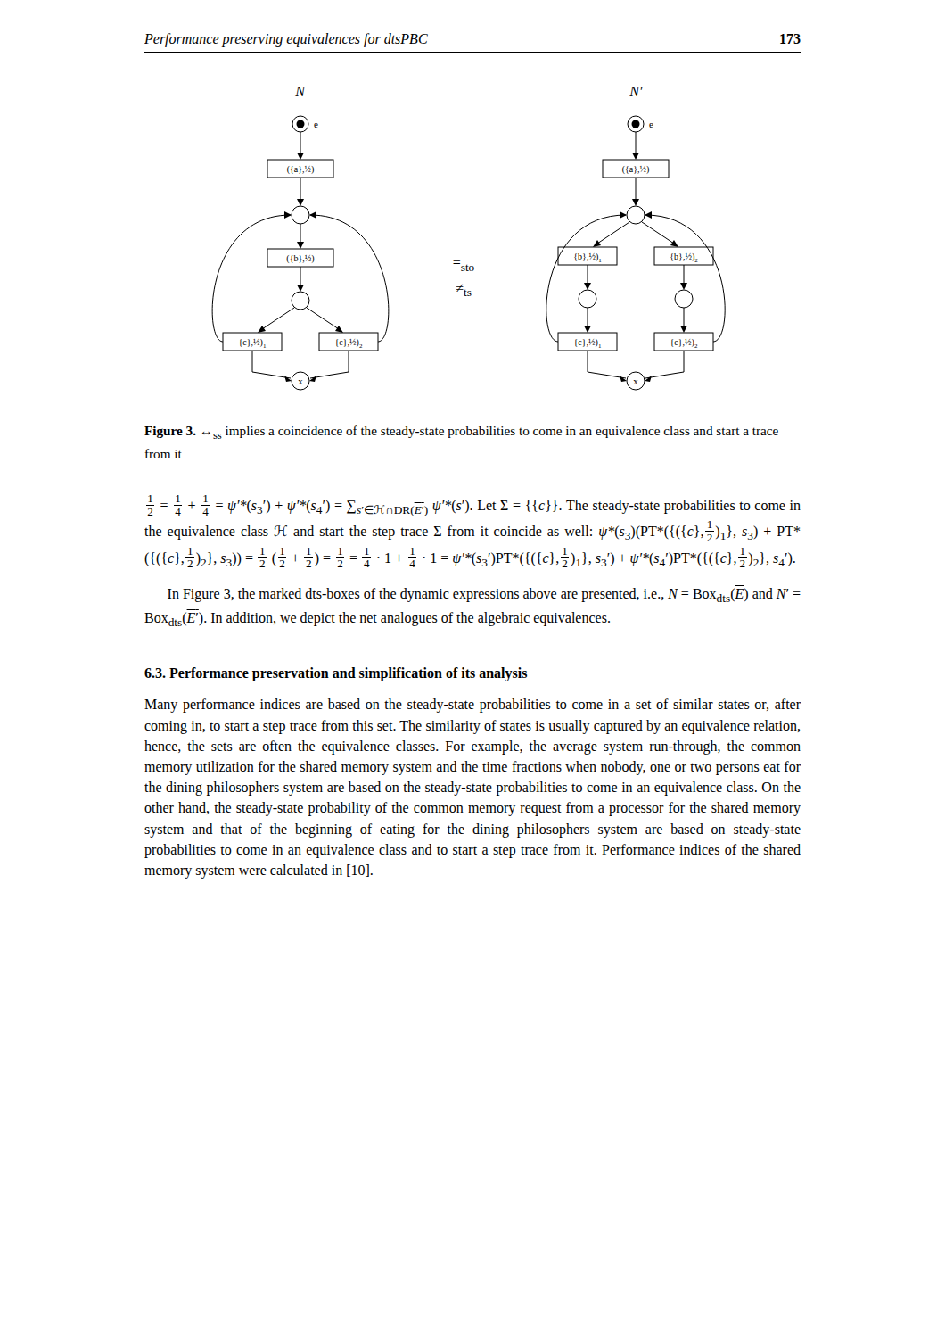Performance preserving equivalences for dtsPBC 173
N
e ({a},½) ({b},½) {c},½)1 {c},½)2 x
=sto
≠ts
N′
e ({a},½) {b},½)1 {b},½)2 {c},½)1 {c},½)2 x
Figure 3. ↔ss implies a coincidence of the steady-state probabilities to come in an equivalence class and start a trace from it
12 = 14 + 14 = ψ′*(s3′) + ψ′*(s4′) = ∑s′∈ℋ∩DR(E′) ψ′*(s′). Let Σ = {{c}}. The steady-state probabilities to come in the equivalence class ℋ and start the step trace Σ from it coincide as well: ψ*(s3)(PT*({({c},12)1}, s3) + PT*({({c},12)2}, s3)) = 12 (12 + 12) = 12 = 14 · 1 + 14 · 1 = ψ′*(s3′)PT*({({c},12)1}, s3′) + ψ′*(s4′)PT*({({c},12)2}, s4′).
In Figure 3, the marked dts-boxes of the dynamic expressions above are presented, i.e., N = Boxdts(E) and N′ = Boxdts(E′). In addition, we depict the net analogues of the algebraic equivalences.
6.3. Performance preservation and simplification of its analysis
Many performance indices are based on the steady-state probabilities to come in a set of similar states or, after coming in, to start a step trace from this set. The similarity of states is usually captured by an equivalence relation, hence, the sets are often the equivalence classes. For example, the average system run-through, the common memory utilization for the shared memory system and the time fractions when nobody, one or two persons eat for the dining philosophers system are based on the steady-state probabilities to come in an equivalence class. On the other hand, the steady-state probability of the common memory request from a processor for the shared memory system and that of the beginning of eating for the dining philosophers system are based on steady-state probabilities to come in an equivalence class and to start a step trace from it. Performance indices of the shared memory system were calculated in [10].